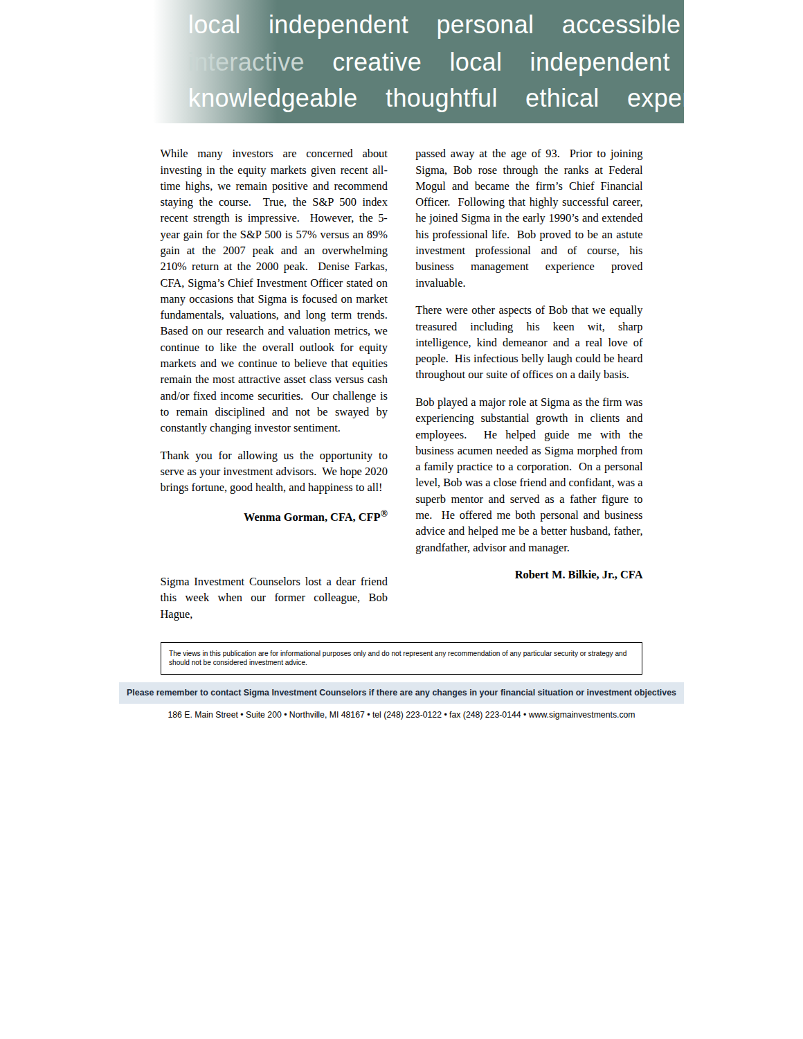local independent personal accessible
interactive creative local independent personal
knowledgeable thoughtful ethical experienced
While many investors are concerned about investing in the equity markets given recent all-time highs, we remain positive and recommend staying the course. True, the S&P 500 index recent strength is impressive. However, the 5-year gain for the S&P 500 is 57% versus an 89% gain at the 2007 peak and an overwhelming 210% return at the 2000 peak. Denise Farkas, CFA, Sigma’s Chief Investment Officer stated on many occasions that Sigma is focused on market fundamentals, valuations, and long term trends. Based on our research and valuation metrics, we continue to like the overall outlook for equity markets and we continue to believe that equities remain the most attractive asset class versus cash and/or fixed income securities. Our challenge is to remain disciplined and not be swayed by constantly changing investor sentiment.
Thank you for allowing us the opportunity to serve as your investment advisors. We hope 2020 brings fortune, good health, and happiness to all!
Wenma Gorman, CFA, CFP®
Sigma Investment Counselors lost a dear friend this week when our former colleague, Bob Hague,
passed away at the age of 93. Prior to joining Sigma, Bob rose through the ranks at Federal Mogul and became the firm’s Chief Financial Officer. Following that highly successful career, he joined Sigma in the early 1990’s and extended his professional life. Bob proved to be an astute investment professional and of course, his business management experience proved invaluable.
There were other aspects of Bob that we equally treasured including his keen wit, sharp intelligence, kind demeanor and a real love of people. His infectious belly laugh could be heard throughout our suite of offices on a daily basis.
Bob played a major role at Sigma as the firm was experiencing substantial growth in clients and employees. He helped guide me with the business acumen needed as Sigma morphed from a family practice to a corporation. On a personal level, Bob was a close friend and confidant, was a superb mentor and served as a father figure to me. He offered me both personal and business advice and helped me be a better husband, father, grandfather, advisor and manager.
Robert M. Bilkie, Jr., CFA
The views in this publication are for informational purposes only and do not represent any recommendation of any particular security or strategy and should not be considered investment advice.
Please remember to contact Sigma Investment Counselors if there are any changes in your financial situation or investment objectives
186 E. Main Street • Suite 200 • Northville, MI 48167 • tel (248) 223-0122 • fax (248) 223-0144 • www.sigmainvestments.com